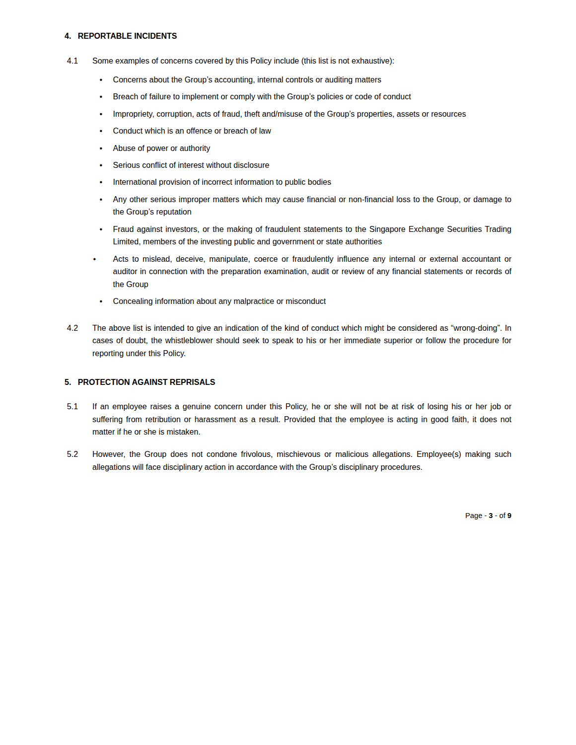4. REPORTABLE INCIDENTS
4.1
Some examples of concerns covered by this Policy include (this list is not exhaustive):
Concerns about the Group’s accounting, internal controls or auditing matters
Breach of failure to implement or comply with the Group’s policies or code of conduct
Impropriety, corruption, acts of fraud, theft and/misuse of the Group’s properties, assets or resources
Conduct which is an offence or breach of law
Abuse of power or authority
Serious conflict of interest without disclosure
International provision of incorrect information to public bodies
Any other serious improper matters which may cause financial or non-financial loss to the Group, or damage to the Group’s reputation
Fraud against investors, or the making of fraudulent statements to the Singapore Exchange Securities Trading Limited, members of the investing public and government or state authorities
Acts to mislead, deceive, manipulate, coerce or fraudulently influence any internal or external accountant or auditor in connection with the preparation examination, audit or review of any financial statements or records of the Group
Concealing information about any malpractice or misconduct
4.2
The above list is intended to give an indication of the kind of conduct which might be considered as “wrong-doing”. In cases of doubt, the whistleblower should seek to speak to his or her immediate superior or follow the procedure for reporting under this Policy.
5. PROTECTION AGAINST REPRISALS
5.1
If an employee raises a genuine concern under this Policy, he or she will not be at risk of losing his or her job or suffering from retribution or harassment as a result. Provided that the employee is acting in good faith, it does not matter if he or she is mistaken.
5.2
However, the Group does not condone frivolous, mischievous or malicious allegations. Employee(s) making such allegations will face disciplinary action in accordance with the Group’s disciplinary procedures.
Page - 3 - of 9